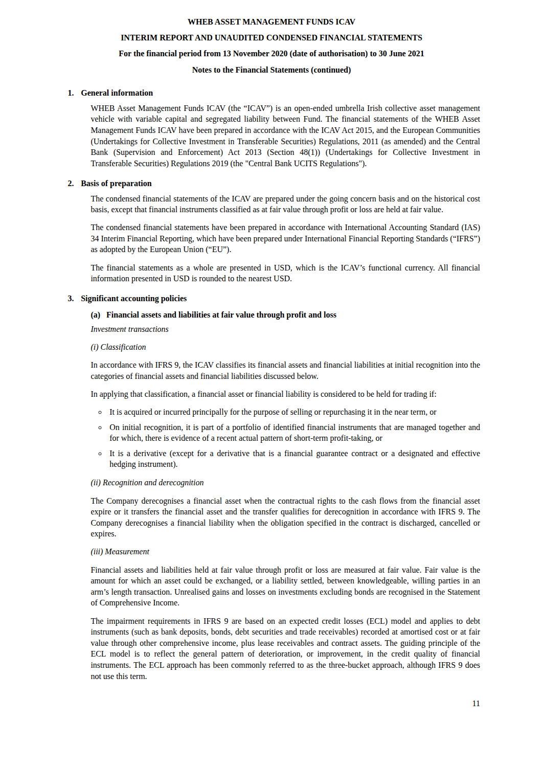WHEB ASSET MANAGEMENT FUNDS ICAV
INTERIM REPORT AND UNAUDITED CONDENSED FINANCIAL STATEMENTS
For the financial period from 13 November 2020 (date of authorisation) to 30 June 2021
Notes to the Financial Statements (continued)
General information
WHEB Asset Management Funds ICAV (the “ICAV”) is an open-ended umbrella Irish collective asset management vehicle with variable capital and segregated liability between Fund. The financial statements of the WHEB Asset Management Funds ICAV have been prepared in accordance with the ICAV Act 2015, and the European Communities (Undertakings for Collective Investment in Transferable Securities) Regulations, 2011 (as amended) and the Central Bank (Supervision and Enforcement) Act 2013 (Section 48(1)) (Undertakings for Collective Investment in Transferable Securities) Regulations 2019 (the "Central Bank UCITS Regulations").
Basis of preparation
The condensed financial statements of the ICAV are prepared under the going concern basis and on the historical cost basis, except that financial instruments classified as at fair value through profit or loss are held at fair value.
The condensed financial statements have been prepared in accordance with International Accounting Standard (IAS) 34 Interim Financial Reporting, which have been prepared under International Financial Reporting Standards (“IFRS”) as adopted by the European Union (“EU”).
The financial statements as a whole are presented in USD, which is the ICAV’s functional currency. All financial information presented in USD is rounded to the nearest USD.
Significant accounting policies
(a) Financial assets and liabilities at fair value through profit and loss
Investment transactions
(i) Classification
In accordance with IFRS 9, the ICAV classifies its financial assets and financial liabilities at initial recognition into the categories of financial assets and financial liabilities discussed below.
In applying that classification, a financial asset or financial liability is considered to be held for trading if:
It is acquired or incurred principally for the purpose of selling or repurchasing it in the near term, or
On initial recognition, it is part of a portfolio of identified financial instruments that are managed together and for which, there is evidence of a recent actual pattern of short-term profit-taking, or
It is a derivative (except for a derivative that is a financial guarantee contract or a designated and effective hedging instrument).
(ii) Recognition and derecognition
The Company derecognises a financial asset when the contractual rights to the cash flows from the financial asset expire or it transfers the financial asset and the transfer qualifies for derecognition in accordance with IFRS 9. The Company derecognises a financial liability when the obligation specified in the contract is discharged, cancelled or expires.
(iii) Measurement
Financial assets and liabilities held at fair value through profit or loss are measured at fair value. Fair value is the amount for which an asset could be exchanged, or a liability settled, between knowledgeable, willing parties in an arm’s length transaction. Unrealised gains and losses on investments excluding bonds are recognised in the Statement of Comprehensive Income.
The impairment requirements in IFRS 9 are based on an expected credit losses (ECL) model and applies to debt instruments (such as bank deposits, bonds, debt securities and trade receivables) recorded at amortised cost or at fair value through other comprehensive income, plus lease receivables and contract assets. The guiding principle of the ECL model is to reflect the general pattern of deterioration, or improvement, in the credit quality of financial instruments. The ECL approach has been commonly referred to as the three-bucket approach, although IFRS 9 does not use this term.
11